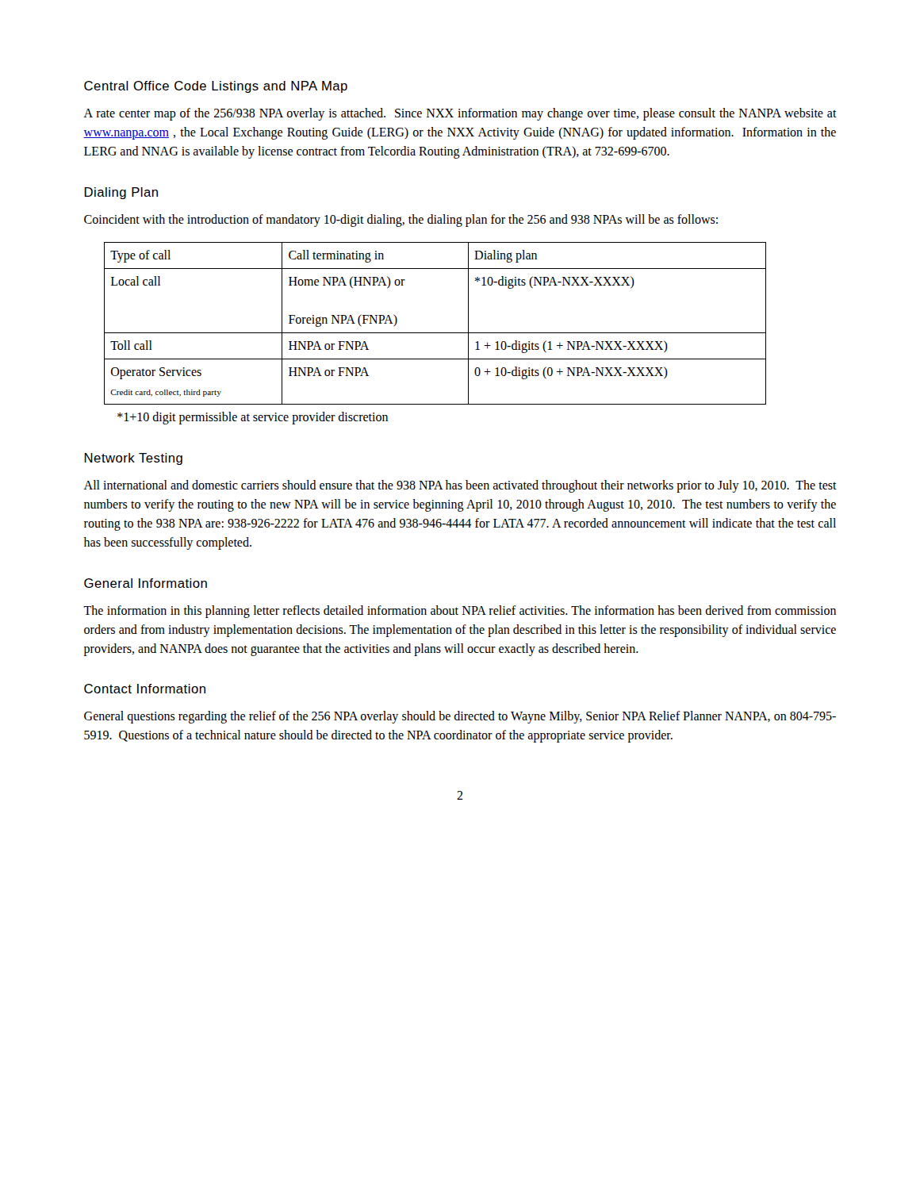Central Office Code Listings and NPA Map
A rate center map of the 256/938 NPA overlay is attached. Since NXX information may change over time, please consult the NANPA website at www.nanpa.com , the Local Exchange Routing Guide (LERG) or the NXX Activity Guide (NNAG) for updated information. Information in the LERG and NNAG is available by license contract from Telcordia Routing Administration (TRA), at 732-699-6700.
Dialing Plan
Coincident with the introduction of mandatory 10-digit dialing, the dialing plan for the 256 and 938 NPAs will be as follows:
| Type of call | Call terminating in | Dialing plan |
| --- | --- | --- |
| Local call | Home NPA (HNPA) or Foreign NPA (FNPA) | *10-digits (NPA-NXX-XXXX) |
| Toll call | HNPA or FNPA | 1 + 10-digits (1 + NPA-NXX-XXXX) |
| Operator Services Credit card, collect, third party | HNPA or FNPA | 0 + 10-digits (0 + NPA-NXX-XXXX) |
*1+10 digit permissible at service provider discretion
Network Testing
All international and domestic carriers should ensure that the 938 NPA has been activated throughout their networks prior to July 10, 2010. The test numbers to verify the routing to the new NPA will be in service beginning April 10, 2010 through August 10, 2010. The test numbers to verify the routing to the 938 NPA are: 938-926-2222 for LATA 476 and 938-946-4444 for LATA 477. A recorded announcement will indicate that the test call has been successfully completed.
General Information
The information in this planning letter reflects detailed information about NPA relief activities. The information has been derived from commission orders and from industry implementation decisions. The implementation of the plan described in this letter is the responsibility of individual service providers, and NANPA does not guarantee that the activities and plans will occur exactly as described herein.
Contact Information
General questions regarding the relief of the 256 NPA overlay should be directed to Wayne Milby, Senior NPA Relief Planner NANPA, on 804-795-5919. Questions of a technical nature should be directed to the NPA coordinator of the appropriate service provider.
2